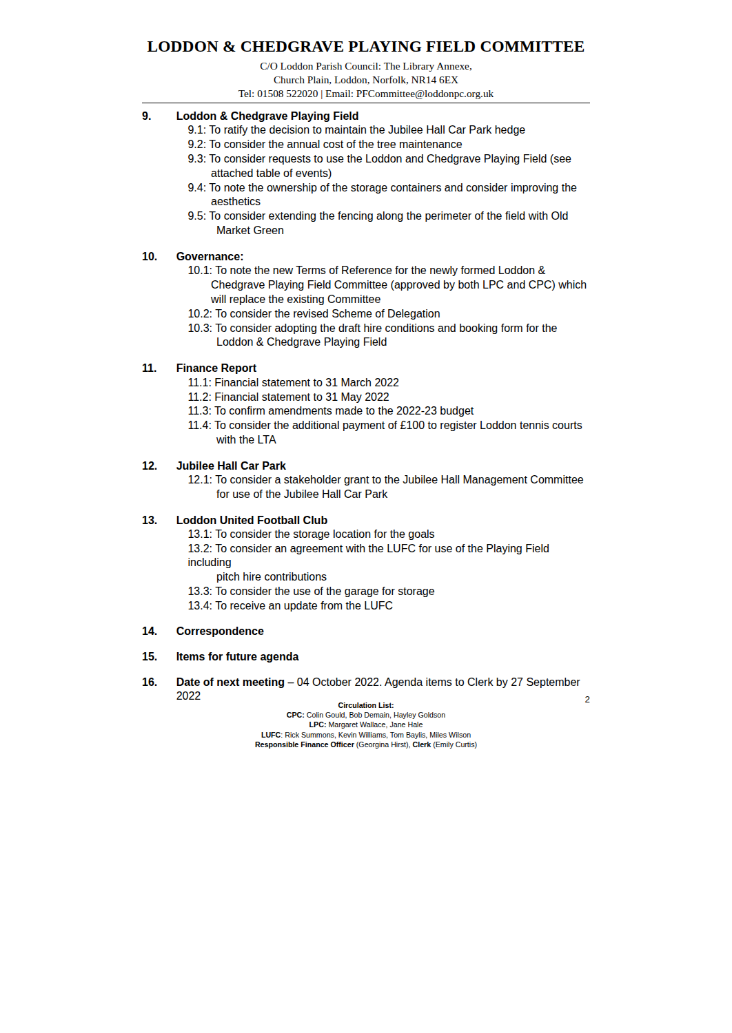LODDON & CHEDGRAVE PLAYING FIELD COMMITTEE
C/O Loddon Parish Council: The Library Annexe,
Church Plain, Loddon, Norfolk, NR14 6EX
Tel: 01508 522020 | Email: PFCommittee@loddonpc.org.uk
9.
Loddon & Chedgrave Playing Field
9.1: To ratify the decision to maintain the Jubilee Hall Car Park hedge
9.2: To consider the annual cost of the tree maintenance
9.3: To consider requests to use the Loddon and Chedgrave Playing Field (see
attached table of events)
9.4: To note the ownership of the storage containers and consider improving the
aesthetics
9.5: To consider extending the fencing along the perimeter of the field with Old
Market Green
10.
Governance:
10.1: To note the new Terms of Reference for the newly formed Loddon &
Chedgrave Playing Field Committee (approved by both LPC and CPC) which
will replace the existing Committee
10.2: To consider the revised Scheme of Delegation
10.3: To consider adopting the draft hire conditions and booking form for the
Loddon & Chedgrave Playing Field
11.
Finance Report
11.1: Financial statement to 31 March 2022
11.2: Financial statement to 31 May 2022
11.3: To confirm amendments made to the 2022-23 budget
11.4: To consider the additional payment of £100 to register Loddon tennis courts
with the LTA
12.
Jubilee Hall Car Park
12.1: To consider a stakeholder grant to the Jubilee Hall Management Committee
for use of the Jubilee Hall Car Park
13.
Loddon United Football Club
13.1: To consider the storage location for the goals
13.2: To consider an agreement with the LUFC for use of the Playing Field including
pitch hire contributions
13.3: To consider the use of the garage for storage
13.4: To receive an update from the LUFC
14.
Correspondence
15.
Items for future agenda
16.
Date of next meeting – 04 October 2022. Agenda items to Clerk by 27 September 2022
2
Circulation List:
CPC: Colin Gould, Bob Demain, Hayley Goldson
LPC: Margaret Wallace, Jane Hale
LUFC: Rick Summons, Kevin Williams, Tom Baylis, Miles Wilson
Responsible Finance Officer (Georgina Hirst), Clerk (Emily Curtis)